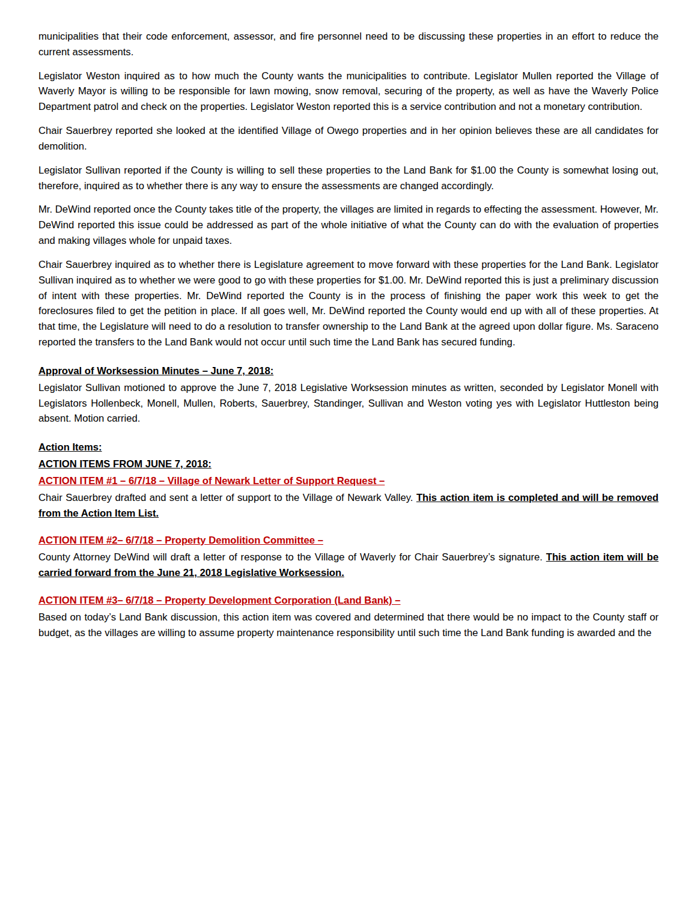municipalities that their code enforcement, assessor, and fire personnel need to be discussing these properties in an effort to reduce the current assessments.
Legislator Weston inquired as to how much the County wants the municipalities to contribute. Legislator Mullen reported the Village of Waverly Mayor is willing to be responsible for lawn mowing, snow removal, securing of the property, as well as have the Waverly Police Department patrol and check on the properties. Legislator Weston reported this is a service contribution and not a monetary contribution.
Chair Sauerbrey reported she looked at the identified Village of Owego properties and in her opinion believes these are all candidates for demolition.
Legislator Sullivan reported if the County is willing to sell these properties to the Land Bank for $1.00 the County is somewhat losing out, therefore, inquired as to whether there is any way to ensure the assessments are changed accordingly.
Mr. DeWind reported once the County takes title of the property, the villages are limited in regards to effecting the assessment. However, Mr. DeWind reported this issue could be addressed as part of the whole initiative of what the County can do with the evaluation of properties and making villages whole for unpaid taxes.
Chair Sauerbrey inquired as to whether there is Legislature agreement to move forward with these properties for the Land Bank. Legislator Sullivan inquired as to whether we were good to go with these properties for $1.00. Mr. DeWind reported this is just a preliminary discussion of intent with these properties. Mr. DeWind reported the County is in the process of finishing the paper work this week to get the foreclosures filed to get the petition in place. If all goes well, Mr. DeWind reported the County would end up with all of these properties. At that time, the Legislature will need to do a resolution to transfer ownership to the Land Bank at the agreed upon dollar figure. Ms. Saraceno reported the transfers to the Land Bank would not occur until such time the Land Bank has secured funding.
Approval of Worksession Minutes – June 7, 2018:
Legislator Sullivan motioned to approve the June 7, 2018 Legislative Worksession minutes as written, seconded by Legislator Monell with Legislators Hollenbeck, Monell, Mullen, Roberts, Sauerbrey, Standinger, Sullivan and Weston voting yes with Legislator Huttleston being absent. Motion carried.
Action Items:
ACTION ITEMS FROM JUNE 7, 2018:
ACTION ITEM #1 – 6/7/18 – Village of Newark Letter of Support Request –
Chair Sauerbrey drafted and sent a letter of support to the Village of Newark Valley. This action item is completed and will be removed from the Action Item List.
ACTION ITEM #2– 6/7/18 – Property Demolition Committee –
County Attorney DeWind will draft a letter of response to the Village of Waverly for Chair Sauerbrey’s signature. This action item will be carried forward from the June 21, 2018 Legislative Worksession.
ACTION ITEM #3– 6/7/18 – Property Development Corporation (Land Bank) –
Based on today’s Land Bank discussion, this action item was covered and determined that there would be no impact to the County staff or budget, as the villages are willing to assume property maintenance responsibility until such time the Land Bank funding is awarded and the